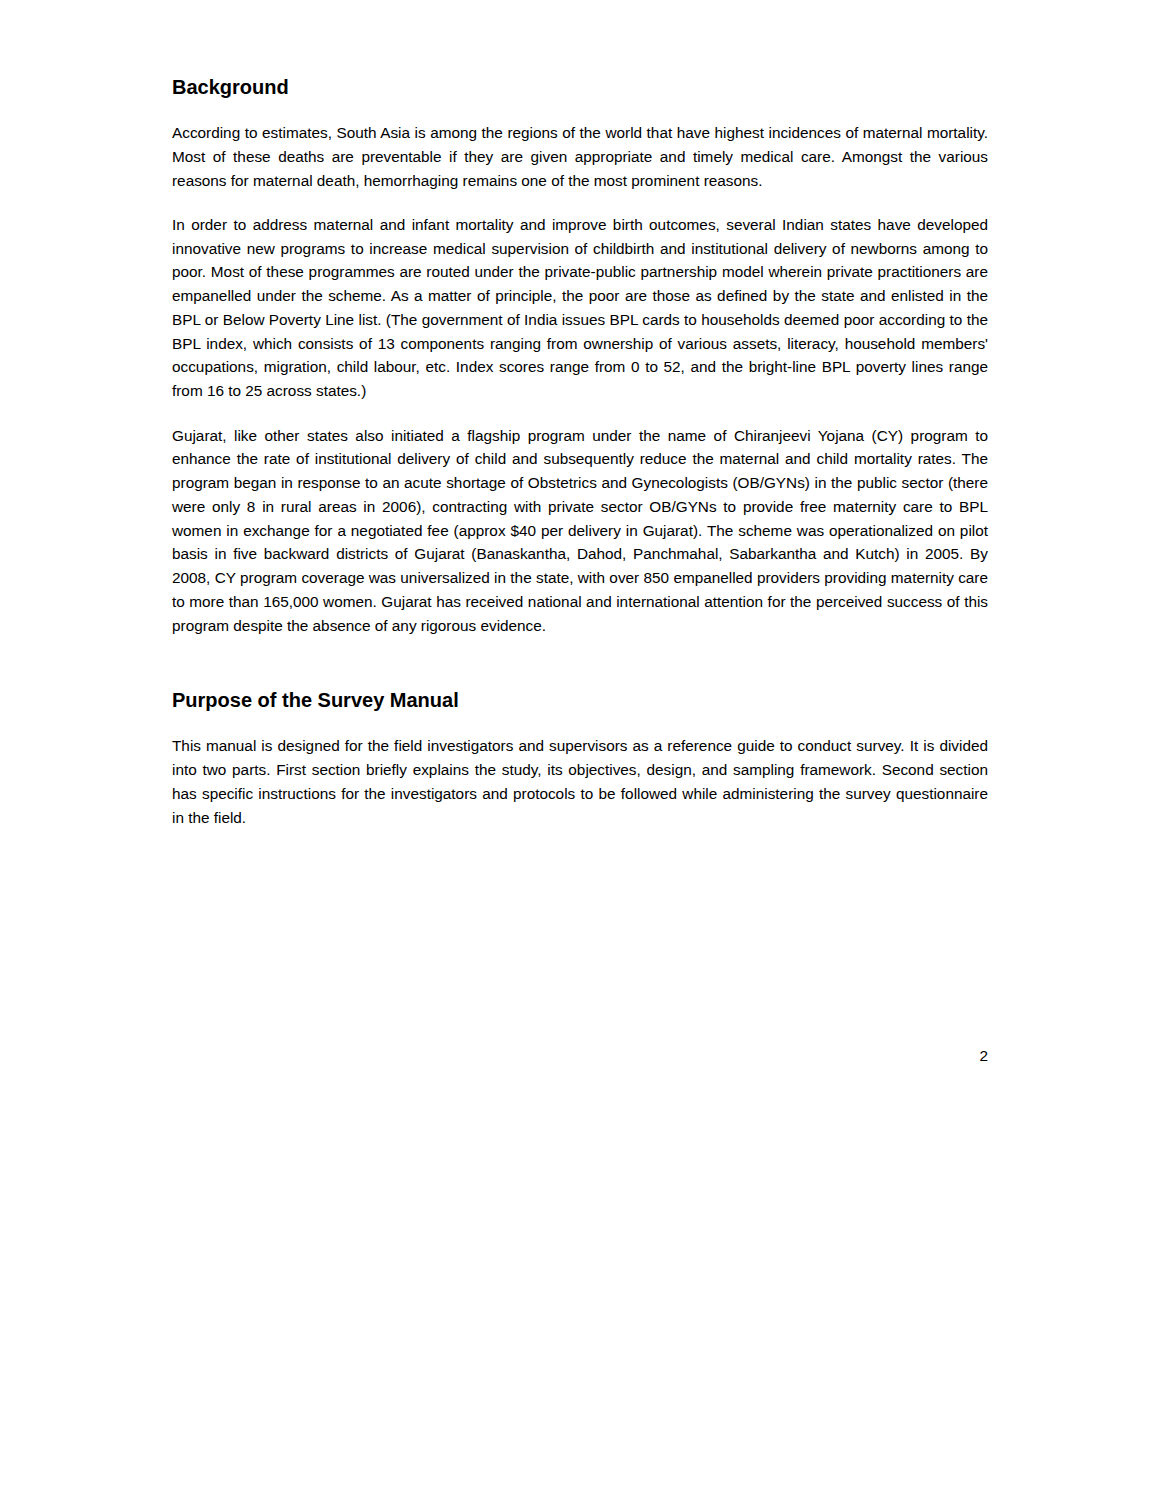Background
According to estimates, South Asia is among the regions of the world that have highest incidences of maternal mortality. Most of these deaths are preventable if they are given appropriate and timely medical care. Amongst the various reasons for maternal death, hemorrhaging remains one of the most prominent reasons.
In order to address maternal and infant mortality and improve birth outcomes, several Indian states have developed innovative new programs to increase medical supervision of childbirth and institutional delivery of newborns among to poor. Most of these programmes are routed under the private-public partnership model wherein private practitioners are empanelled under the scheme. As a matter of principle, the poor are those as defined by the state and enlisted in the BPL or Below Poverty Line list. (The government of India issues BPL cards to households deemed poor according to the BPL index, which consists of 13 components ranging from ownership of various assets, literacy, household members' occupations, migration, child labour, etc. Index scores range from 0 to 52, and the bright-line BPL poverty lines range from 16 to 25 across states.)
Gujarat, like other states also initiated a flagship program under the name of Chiranjeevi Yojana (CY) program to enhance the rate of institutional delivery of child and subsequently reduce the maternal and child mortality rates. The program began in response to an acute shortage of Obstetrics and Gynecologists (OB/GYNs) in the public sector (there were only 8 in rural areas in 2006), contracting with private sector OB/GYNs to provide free maternity care to BPL women in exchange for a negotiated fee (approx $40 per delivery in Gujarat). The scheme was operationalized on pilot basis in five backward districts of Gujarat (Banaskantha, Dahod, Panchmahal, Sabarkantha and Kutch) in 2005. By 2008, CY program coverage was universalized in the state, with over 850 empanelled providers providing maternity care to more than 165,000 women. Gujarat has received national and international attention for the perceived success of this program despite the absence of any rigorous evidence.
Purpose of the Survey Manual
This manual is designed for the field investigators and supervisors as a reference guide to conduct survey. It is divided into two parts. First section briefly explains the study, its objectives, design, and sampling framework. Second section has specific instructions for the investigators and protocols to be followed while administering the survey questionnaire in the field.
2